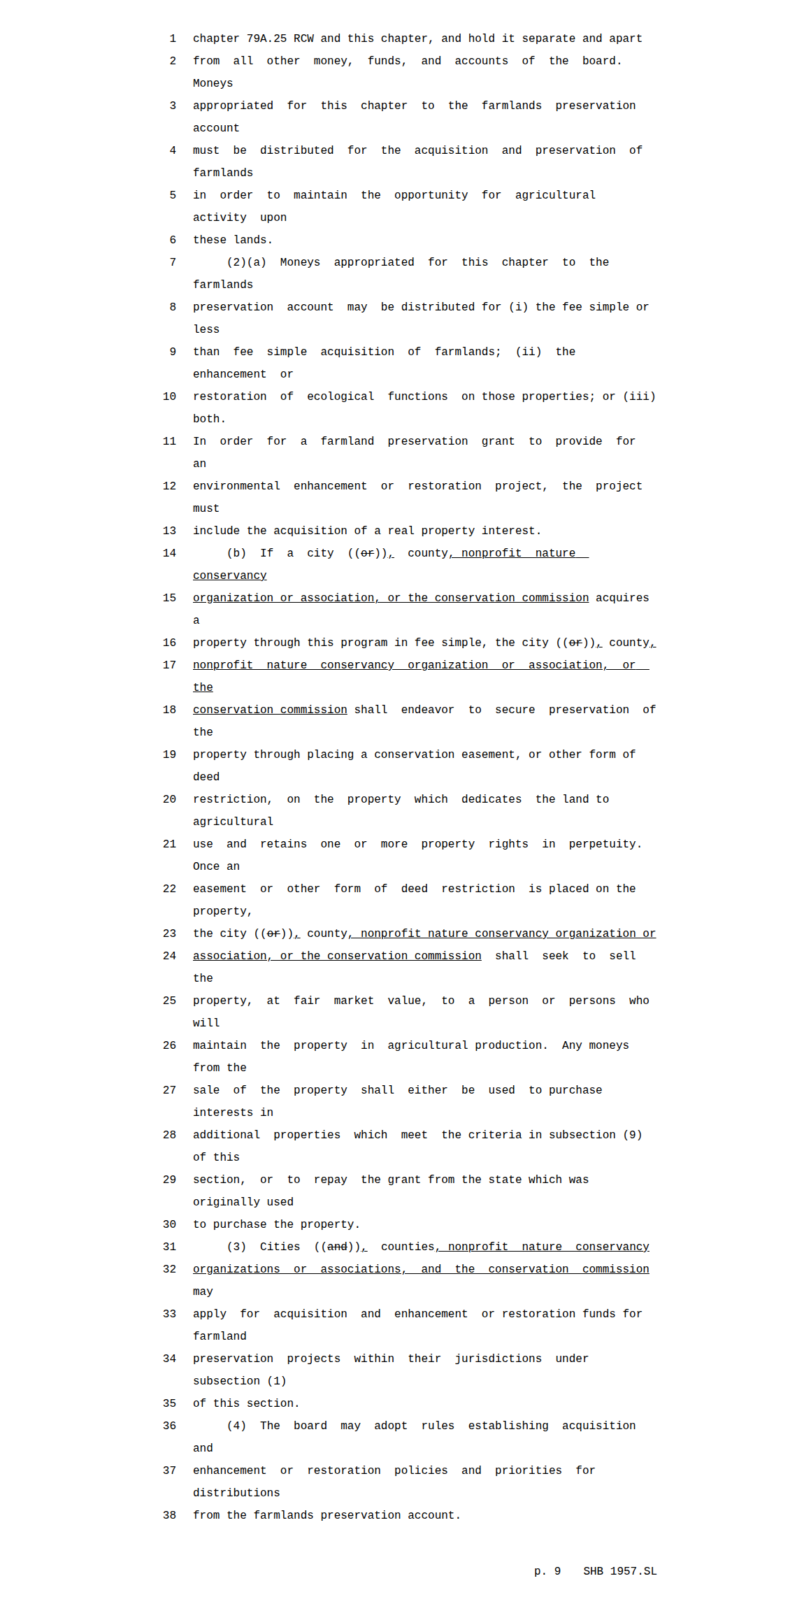chapter 79A.25 RCW and this chapter, and hold it separate and apart
from all other money, funds, and accounts of the board. Moneys
appropriated for this chapter to the farmlands preservation account
must be distributed for the acquisition and preservation of farmlands
in order to maintain the opportunity for agricultural activity upon
these lands.
(2)(a) Moneys appropriated for this chapter to the farmlands
preservation account may be distributed for (i) the fee simple or less
than fee simple acquisition of farmlands; (ii) the enhancement or
restoration of ecological functions on those properties; or (iii) both.
In order for a farmland preservation grant to provide for an
environmental enhancement or restoration project, the project must
include the acquisition of a real property interest.
(b) If a city ((or)), county, nonprofit nature conservancy
organization or association, or the conservation commission acquires a
property through this program in fee simple, the city ((or)), county,
nonprofit nature conservancy organization or association, or the
conservation commission shall endeavor to secure preservation of the
property through placing a conservation easement, or other form of deed
restriction, on the property which dedicates the land to agricultural
use and retains one or more property rights in perpetuity. Once an
easement or other form of deed restriction is placed on the property,
the city ((or)), county, nonprofit nature conservancy organization or
association, or the conservation commission shall seek to sell the
property, at fair market value, to a person or persons who will
maintain the property in agricultural production. Any moneys from the
sale of the property shall either be used to purchase interests in
additional properties which meet the criteria in subsection (9) of this
section, or to repay the grant from the state which was originally used
to purchase the property.
(3) Cities ((and)), counties, nonprofit nature conservancy
organizations or associations, and the conservation commission may
apply for acquisition and enhancement or restoration funds for farmland
preservation projects within their jurisdictions under subsection (1)
of this section.
(4) The board may adopt rules establishing acquisition and
enhancement or restoration policies and priorities for distributions
from the farmlands preservation account.
p. 9 SHB 1957.SL